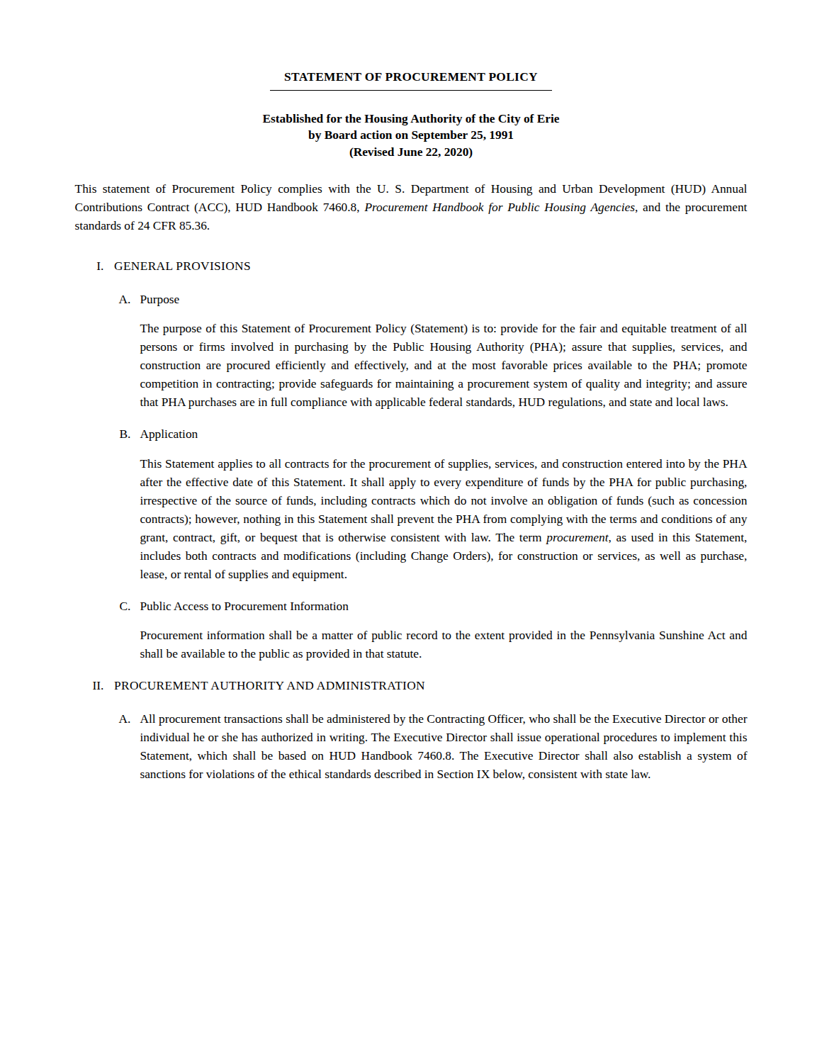STATEMENT OF PROCUREMENT POLICY
Established for the Housing Authority of the City of Erie
by Board action on September 25, 1991
(Revised June 22, 2020)
This statement of Procurement Policy complies with the U. S. Department of Housing and Urban Development (HUD) Annual Contributions Contract (ACC), HUD Handbook 7460.8, Procurement Handbook for Public Housing Agencies, and the procurement standards of 24 CFR 85.36.
GENERAL PROVISIONS
Purpose
The purpose of this Statement of Procurement Policy (Statement) is to: provide for the fair and equitable treatment of all persons or firms involved in purchasing by the Public Housing Authority (PHA); assure that supplies, services, and construction are procured efficiently and effectively, and at the most favorable prices available to the PHA; promote competition in contracting; provide safeguards for maintaining a procurement system of quality and integrity; and assure that PHA purchases are in full compliance with applicable federal standards, HUD regulations, and state and local laws.
Application
This Statement applies to all contracts for the procurement of supplies, services, and construction entered into by the PHA after the effective date of this Statement. It shall apply to every expenditure of funds by the PHA for public purchasing, irrespective of the source of funds, including contracts which do not involve an obligation of funds (such as concession contracts); however, nothing in this Statement shall prevent the PHA from complying with the terms and conditions of any grant, contract, gift, or bequest that is otherwise consistent with law. The term procurement, as used in this Statement, includes both contracts and modifications (including Change Orders), for construction or services, as well as purchase, lease, or rental of supplies and equipment.
Public Access to Procurement Information
Procurement information shall be a matter of public record to the extent provided in the Pennsylvania Sunshine Act and shall be available to the public as provided in that statute.
PROCUREMENT AUTHORITY AND ADMINISTRATION
All procurement transactions shall be administered by the Contracting Officer, who shall be the Executive Director or other individual he or she has authorized in writing. The Executive Director shall issue operational procedures to implement this Statement, which shall be based on HUD Handbook 7460.8. The Executive Director shall also establish a system of sanctions for violations of the ethical standards described in Section IX below, consistent with state law.